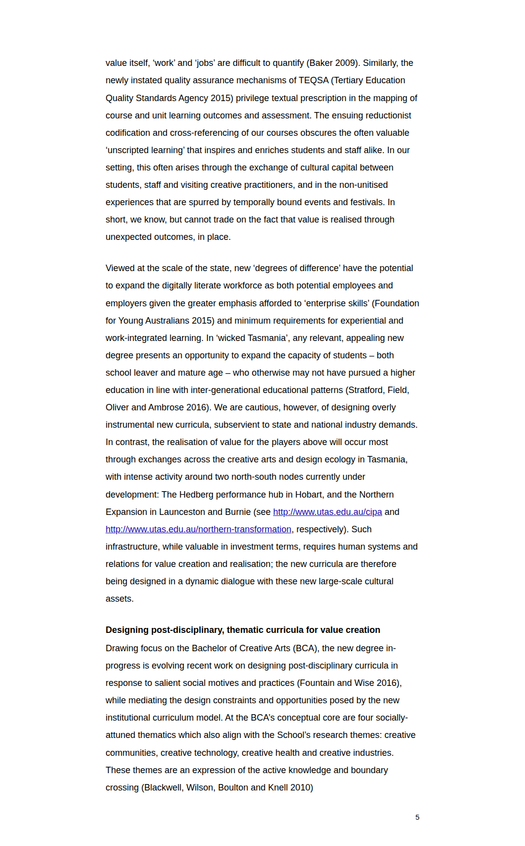value itself, ‘work’ and ‘jobs’ are difficult to quantify (Baker 2009). Similarly, the newly instated quality assurance mechanisms of TEQSA (Tertiary Education Quality Standards Agency 2015) privilege textual prescription in the mapping of course and unit learning outcomes and assessment. The ensuing reductionist codification and cross-referencing of our courses obscures the often valuable ‘unscripted learning’ that inspires and enriches students and staff alike. In our setting, this often arises through the exchange of cultural capital between students, staff and visiting creative practitioners, and in the non-unitised experiences that are spurred by temporally bound events and festivals. In short, we know, but cannot trade on the fact that value is realised through unexpected outcomes, in place.
Viewed at the scale of the state, new ‘degrees of difference’ have the potential to expand the digitally literate workforce as both potential employees and employers given the greater emphasis afforded to ‘enterprise skills’ (Foundation for Young Australians 2015) and minimum requirements for experiential and work-integrated learning. In ‘wicked Tasmania’, any relevant, appealing new degree presents an opportunity to expand the capacity of students – both school leaver and mature age – who otherwise may not have pursued a higher education in line with inter-generational educational patterns (Stratford, Field, Oliver and Ambrose 2016). We are cautious, however, of designing overly instrumental new curricula, subservient to state and national industry demands. In contrast, the realisation of value for the players above will occur most through exchanges across the creative arts and design ecology in Tasmania, with intense activity around two north-south nodes currently under development: The Hedberg performance hub in Hobart, and the Northern Expansion in Launceston and Burnie (see http://www.utas.edu.au/cipa and http://www.utas.edu.au/northern-transformation, respectively). Such infrastructure, while valuable in investment terms, requires human systems and relations for value creation and realisation; the new curricula are therefore being designed in a dynamic dialogue with these new large-scale cultural assets.
Designing post-disciplinary, thematic curricula for value creation
Drawing focus on the Bachelor of Creative Arts (BCA), the new degree in-progress is evolving recent work on designing post-disciplinary curricula in response to salient social motives and practices (Fountain and Wise 2016), while mediating the design constraints and opportunities posed by the new institutional curriculum model. At the BCA’s conceptual core are four socially-attuned thematics which also align with the School’s research themes: creative communities, creative technology, creative health and creative industries. These themes are an expression of the active knowledge and boundary crossing (Blackwell, Wilson, Boulton and Knell 2010)
5